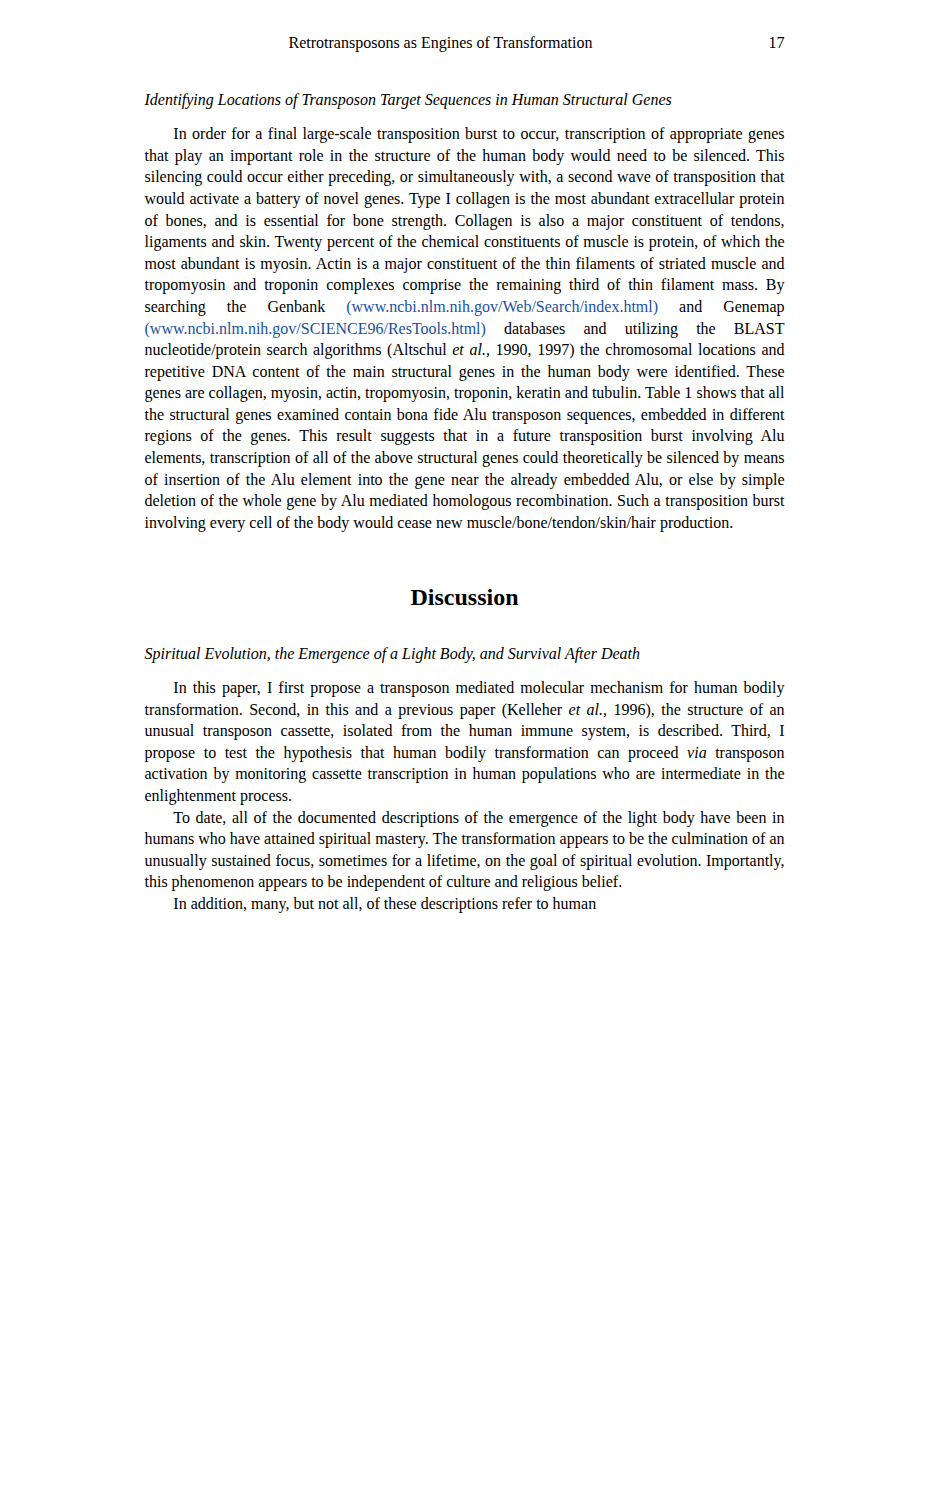Retrotransposons as Engines of Transformation 17
Identifying Locations of Transposon Target Sequences in Human Structural Genes
In order for a final large-scale transposition burst to occur, transcription of appropriate genes that play an important role in the structure of the human body would need to be silenced. This silencing could occur either preceding, or simultaneously with, a second wave of transposition that would activate a battery of novel genes. Type I collagen is the most abundant extracellular protein of bones, and is essential for bone strength. Collagen is also a major constituent of tendons, ligaments and skin. Twenty percent of the chemical constituents of muscle is protein, of which the most abundant is myosin. Actin is a major constituent of the thin filaments of striated muscle and tropomyosin and troponin complexes comprise the remaining third of thin filament mass. By searching the Genbank (www.ncbi.nlm.nih.gov/Web/Search/index.html) and Genemap (www.ncbi.nlm.nih.gov/SCIENCE96/ResTools.html) databases and utilizing the BLAST nucleotide/protein search algorithms (Altschul et al., 1990, 1997) the chromosomal locations and repetitive DNA content of the main structural genes in the human body were identified. These genes are collagen, myosin, actin, tropomyosin, troponin, keratin and tubulin. Table 1 shows that all the structural genes examined contain bona fide Alu transposon sequences, embedded in different regions of the genes. This result suggests that in a future transposition burst involving Alu elements, transcription of all of the above structural genes could theoretically be silenced by means of insertion of the Alu element into the gene near the already embedded Alu, or else by simple deletion of the whole gene by Alu mediated homologous recombination. Such a transposition burst involving every cell of the body would cease new muscle/bone/tendon/skin/hair production.
Discussion
Spiritual Evolution, the Emergence of a Light Body, and Survival After Death
In this paper, I first propose a transposon mediated molecular mechanism for human bodily transformation. Second, in this and a previous paper (Kelleher et al., 1996), the structure of an unusual transposon cassette, isolated from the human immune system, is described. Third, I propose to test the hypothesis that human bodily transformation can proceed via transposon activation by monitoring cassette transcription in human populations who are intermediate in the enlightenment process.
To date, all of the documented descriptions of the emergence of the light body have been in humans who have attained spiritual mastery. The transformation appears to be the culmination of an unusually sustained focus, sometimes for a lifetime, on the goal of spiritual evolution. Importantly, this phenomenon appears to be independent of culture and religious belief.
In addition, many, but not all, of these descriptions refer to human